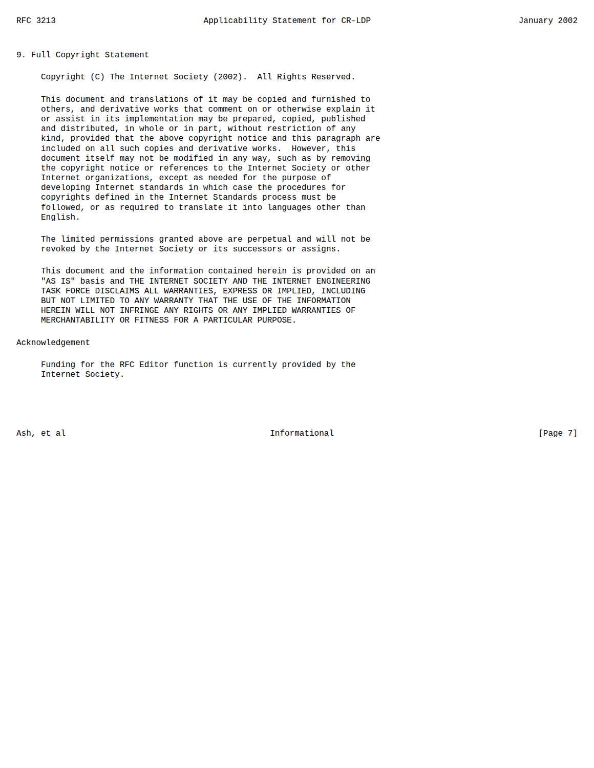RFC 3213 Applicability Statement for CR-LDP January 2002
9. Full Copyright Statement
Copyright (C) The Internet Society (2002).  All Rights Reserved.
This document and translations of it may be copied and furnished to
others, and derivative works that comment on or otherwise explain it
or assist in its implementation may be prepared, copied, published
and distributed, in whole or in part, without restriction of any
kind, provided that the above copyright notice and this paragraph are
included on all such copies and derivative works.  However, this
document itself may not be modified in any way, such as by removing
the copyright notice or references to the Internet Society or other
Internet organizations, except as needed for the purpose of
developing Internet standards in which case the procedures for
copyrights defined in the Internet Standards process must be
followed, or as required to translate it into languages other than
English.
The limited permissions granted above are perpetual and will not be
revoked by the Internet Society or its successors or assigns.
This document and the information contained herein is provided on an
"AS IS" basis and THE INTERNET SOCIETY AND THE INTERNET ENGINEERING
TASK FORCE DISCLAIMS ALL WARRANTIES, EXPRESS OR IMPLIED, INCLUDING
BUT NOT LIMITED TO ANY WARRANTY THAT THE USE OF THE INFORMATION
HEREIN WILL NOT INFRINGE ANY RIGHTS OR ANY IMPLIED WARRANTIES OF
MERCHANTABILITY OR FITNESS FOR A PARTICULAR PURPOSE.
Acknowledgement
Funding for the RFC Editor function is currently provided by the
Internet Society.
Ash, et al Informational [Page 7]